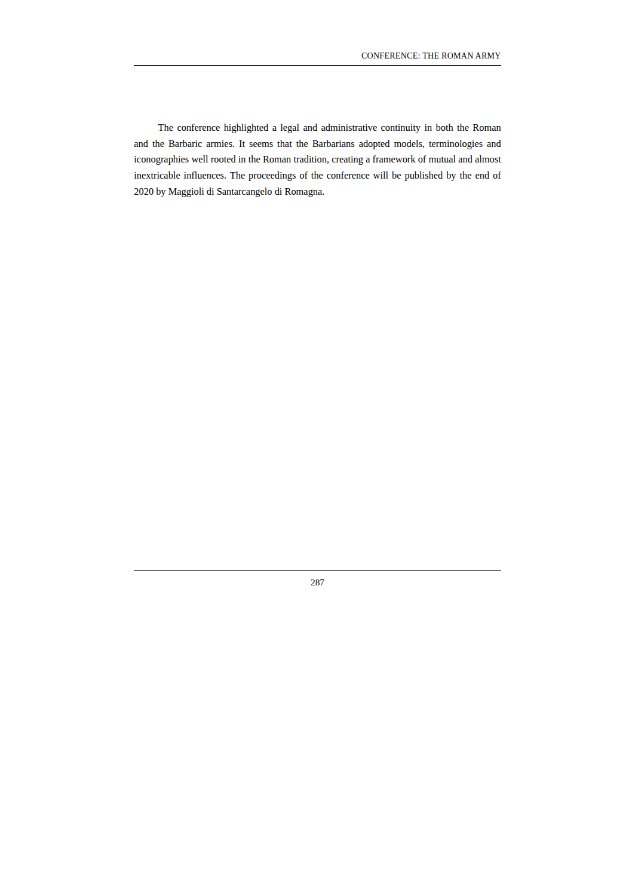CONFERENCE: THE ROMAN ARMY
The conference highlighted a legal and administrative continuity in both the Roman and the Barbaric armies. It seems that the Barbarians adopted models, terminologies and iconographies well rooted in the Roman tradition, creating a framework of mutual and almost inextricable influences. The proceedings of the conference will be published by the end of 2020 by Maggioli di Santarcangelo di Romagna.
287